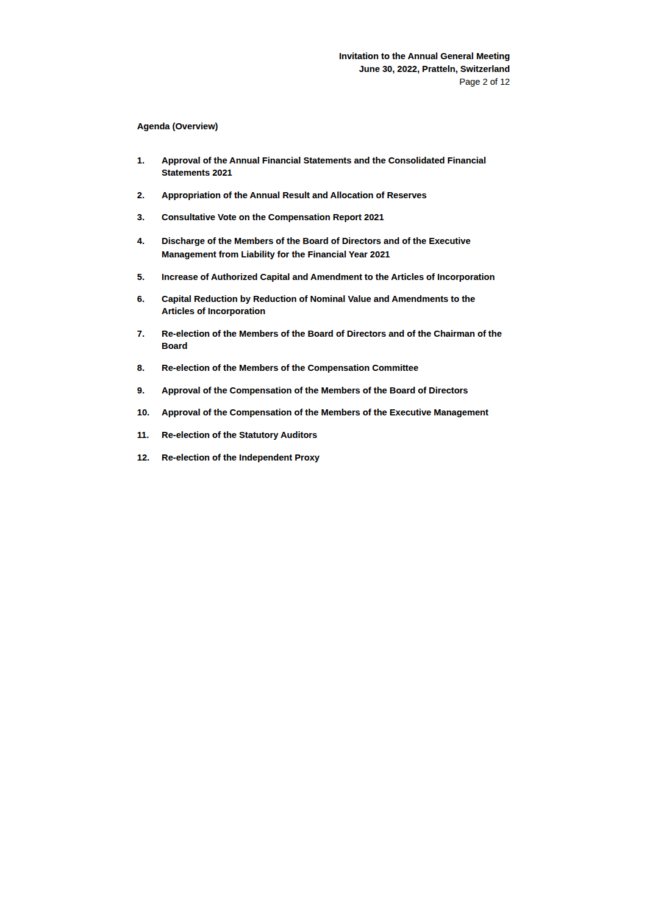Invitation to the Annual General Meeting
June 30, 2022, Pratteln, Switzerland
Page 2 of 12
Agenda (Overview)
1. Approval of the Annual Financial Statements and the Consolidated Financial Statements 2021
2. Appropriation of the Annual Result and Allocation of Reserves
3. Consultative Vote on the Compensation Report 2021
4. Discharge of the Members of the Board of Directors and of the Executive Management from Liability for the Financial Year 2021
5. Increase of Authorized Capital and Amendment to the Articles of Incorporation
6. Capital Reduction by Reduction of Nominal Value and Amendments to the Articles of Incorporation
7. Re-election of the Members of the Board of Directors and of the Chairman of the Board
8. Re-election of the Members of the Compensation Committee
9. Approval of the Compensation of the Members of the Board of Directors
10. Approval of the Compensation of the Members of the Executive Management
11. Re-election of the Statutory Auditors
12. Re-election of the Independent Proxy